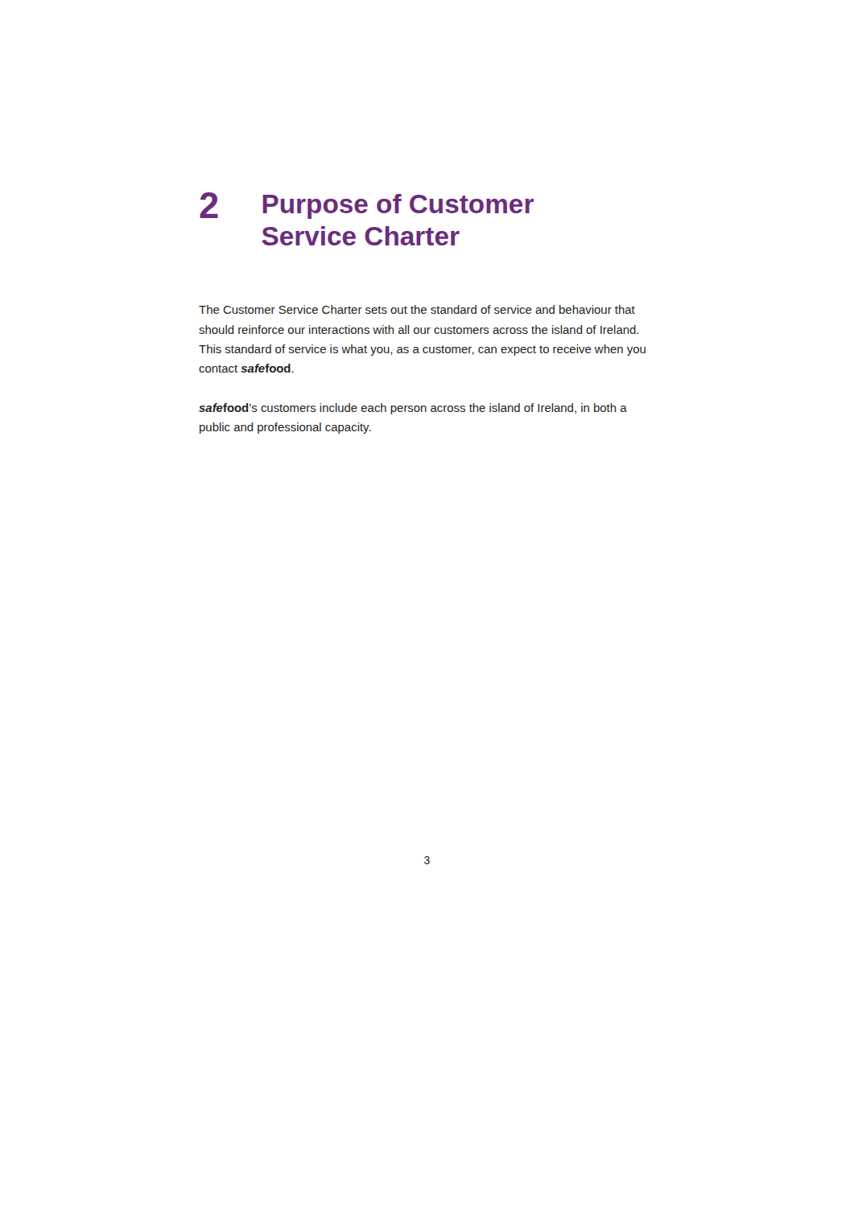2
Purpose of Customer Service Charter
The Customer Service Charter sets out the standard of service and behaviour that should reinforce our interactions with all our customers across the island of Ireland. This standard of service is what you, as a customer, can expect to receive when you contact safefood.
safefood’s customers include each person across the island of Ireland, in both a public and professional capacity.
3